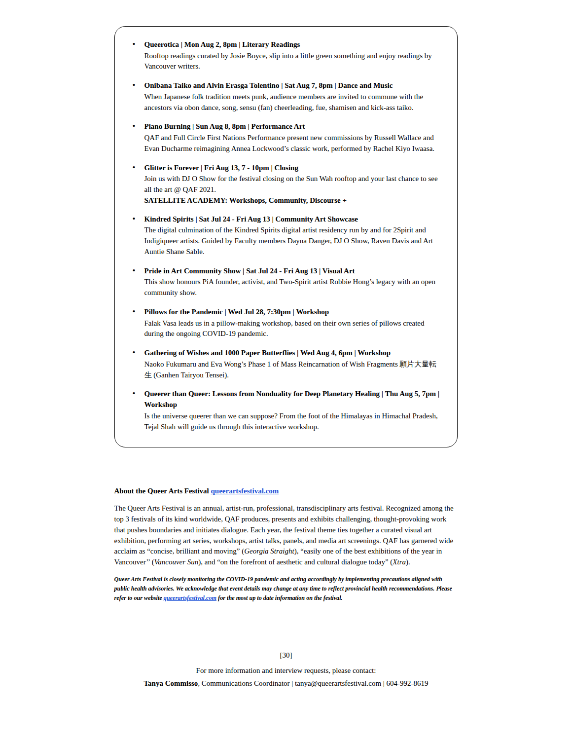Queerotica | Mon Aug 2, 8pm | Literary Readings Rooftop readings curated by Josie Boyce, slip into a little green something and enjoy readings by Vancouver writers.
Onibana Taiko and Alvin Erasga Tolentino | Sat Aug 7, 8pm | Dance and Music When Japanese folk tradition meets punk, audience members are invited to commune with the ancestors via obon dance, song, sensu (fan) cheerleading, fue, shamisen and kick-ass taiko.
Piano Burning | Sun Aug 8, 8pm | Performance Art QAF and Full Circle First Nations Performance present new commissions by Russell Wallace and Evan Ducharme reimagining Annea Lockwood’s classic work, performed by Rachel Kiyo Iwaasa.
Glitter is Forever | Fri Aug 13, 7 - 10pm | Closing Join us with DJ O Show for the festival closing on the Sun Wah rooftop and your last chance to see all the art @ QAF 2021.
SATELLITE ACADEMY: Workshops, Community, Discourse +
Kindred Spirits | Sat Jul 24 - Fri Aug 13 | Community Art Showcase The digital culmination of the Kindred Spirits digital artist residency run by and for 2Spirit and Indigiqueer artists. Guided by Faculty members Dayna Danger, DJ O Show, Raven Davis and Art Auntie Shane Sable.
Pride in Art Community Show | Sat Jul 24 - Fri Aug 13 | Visual Art This show honours PiA founder, activist, and Two-Spirit artist Robbie Hong’s legacy with an open community show.
Pillows for the Pandemic | Wed Jul 28, 7:30pm | Workshop Falak Vasa leads us in a pillow-making workshop, based on their own series of pillows created during the ongoing COVID-19 pandemic.
Gathering of Wishes and 1000 Paper Butterflies | Wed Aug 4, 6pm | Workshop Naoko Fukumaru and Eva Wong’s Phase 1 of Mass Reincarnation of Wish Fragments 願片大量転生 (Ganhen Tairyou Tensei).
Queerer than Queer: Lessons from Nonduality for Deep Planetary Healing | Thu Aug 5, 7pm | Workshop Is the universe queerer than we can suppose? From the foot of the Himalayas in Himachal Pradesh, Tejal Shah will guide us through this interactive workshop.
About the Queer Arts Festival queerartsfestival.com
The Queer Arts Festival is an annual, artist-run, professional, transdisciplinary arts festival. Recognized among the top 3 festivals of its kind worldwide, QAF produces, presents and exhibits challenging, thought-provoking work that pushes boundaries and initiates dialogue. Each year, the festival theme ties together a curated visual art exhibition, performing art series, workshops, artist talks, panels, and media art screenings. QAF has garnered wide acclaim as “concise, brilliant and moving” (Georgia Straight), “easily one of the best exhibitions of the year in Vancouver’’ (Vancouver Sun), and “on the forefront of aesthetic and cultural dialogue today” (Xtra).
Queer Arts Festival is closely monitoring the COVID-19 pandemic and acting accordingly by implementing precautions aligned with public health advisories. We acknowledge that event details may change at any time to reflect provincial health recommendations. Please refer to our website queerartsfestival.com for the most up to date information on the festival.
[30]
For more information and interview requests, please contact:
Tanya Commisso, Communications Coordinator | tanya@queerartsfestival.com | 604-992-8619